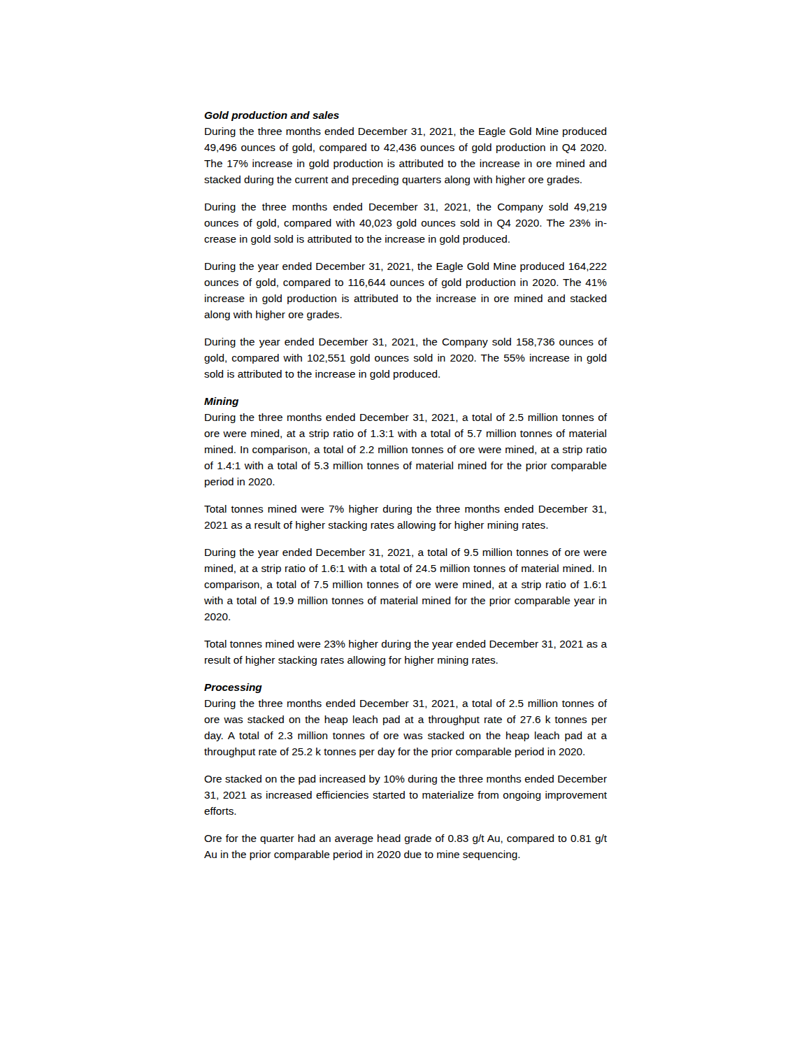Gold production and sales
During the three months ended December 31, 2021, the Eagle Gold Mine produced 49,496 ounces of gold, compared to 42,436 ounces of gold production in Q4 2020. The 17% increase in gold production is attributed to the increase in ore mined and stacked during the current and preceding quarters along with higher ore grades.
During the three months ended December 31, 2021, the Company sold 49,219 ounces of gold, compared with 40,023 gold ounces sold in Q4 2020. The 23% increase in gold sold is attributed to the increase in gold produced.
During the year ended December 31, 2021, the Eagle Gold Mine produced 164,222 ounces of gold, compared to 116,644 ounces of gold production in 2020. The 41% increase in gold production is attributed to the increase in ore mined and stacked along with higher ore grades.
During the year ended December 31, 2021, the Company sold 158,736 ounces of gold, compared with 102,551 gold ounces sold in 2020. The 55% increase in gold sold is attributed to the increase in gold produced.
Mining
During the three months ended December 31, 2021, a total of 2.5 million tonnes of ore were mined, at a strip ratio of 1.3:1 with a total of 5.7 million tonnes of material mined. In comparison, a total of 2.2 million tonnes of ore were mined, at a strip ratio of 1.4:1 with a total of 5.3 million tonnes of material mined for the prior comparable period in 2020.
Total tonnes mined were 7% higher during the three months ended December 31, 2021 as a result of higher stacking rates allowing for higher mining rates.
During the year ended December 31, 2021, a total of 9.5 million tonnes of ore were mined, at a strip ratio of 1.6:1 with a total of 24.5 million tonnes of material mined. In comparison, a total of 7.5 million tonnes of ore were mined, at a strip ratio of 1.6:1 with a total of 19.9 million tonnes of material mined for the prior comparable year in 2020.
Total tonnes mined were 23% higher during the year ended December 31, 2021 as a result of higher stacking rates allowing for higher mining rates.
Processing
During the three months ended December 31, 2021, a total of 2.5 million tonnes of ore was stacked on the heap leach pad at a throughput rate of 27.6 k tonnes per day. A total of 2.3 million tonnes of ore was stacked on the heap leach pad at a throughput rate of 25.2 k tonnes per day for the prior comparable period in 2020.
Ore stacked on the pad increased by 10% during the three months ended December 31, 2021 as increased efficiencies started to materialize from ongoing improvement efforts.
Ore for the quarter had an average head grade of 0.83 g/t Au, compared to 0.81 g/t Au in the prior comparable period in 2020 due to mine sequencing.